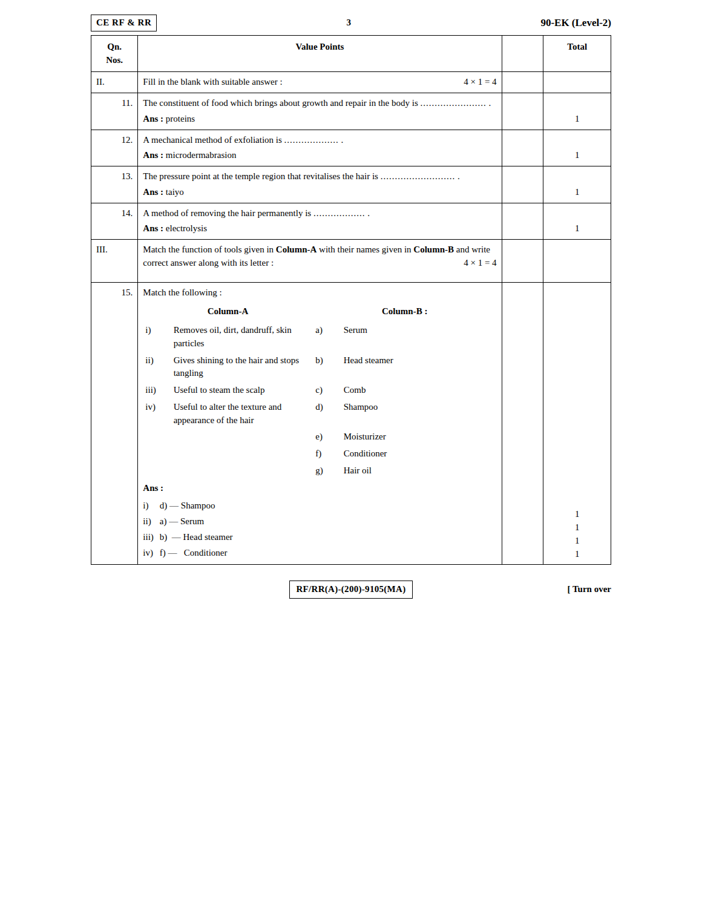CE RF & RR 3 90-EK (Level-2)
| Qn. Nos. | Value Points | | Total |
| --- | --- | --- | --- |
| II. | Fill in the blank with suitable answer : 4 × 1 = 4 | | |
| 11. | The constituent of food which brings about growth and repair in the body is ....................... . Ans : proteins | | 1 |
| 12. | A mechanical method of exfoliation is ................... . Ans : microdermabrasion | | 1 |
| 13. | The pressure point at the temple region that revitalises the hair is .......................... . Ans : taiyo | | 1 |
| 14. | A method of removing the hair permanently is .................. . Ans : electrolysis | | 1 |
| III. | Match the function of tools given in Column-A with their names given in Column-B and write correct answer along with its letter : 4 × 1 = 4 | | |
| 15. | Match the following : Column-A Column-B : / i) / Removes oil, dirt, dandruff, skin particles / a) / Serum / / ii) / Gives shining to the hair and stops tangling / b) / Head steamer / / iii) / Useful to steam the scalp / c) / Comb / / iv) / Useful to alter the texture and appearance of the hair / d) / Shampoo / / / / e) / Moisturizer / / / / f) / Conditioner / / / / g) / Hair oil / Ans : / i) / d) — Shampoo / / ii) / a) — Serum / / iii) / b) — Head steamer / / iv) / f) — Conditioner / | | 1 1 1 1 |
RF/RR(A)-(200)-9105(MA) [ Turn over